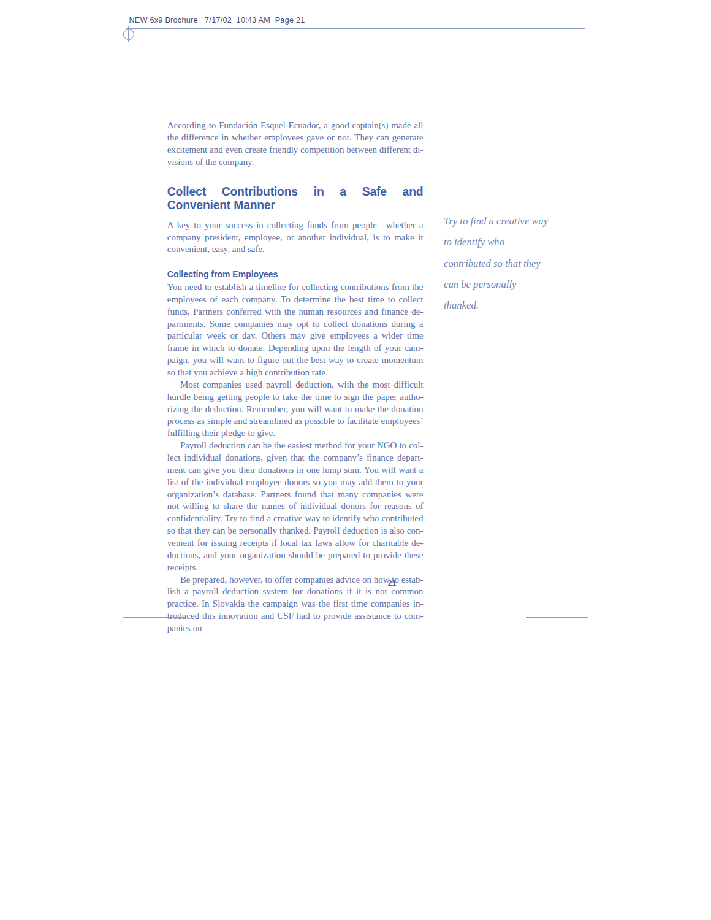NEW 6x9 Brochure 7/17/02 10:43 AM Page 21
According to Fundación Esquel-Ecuador, a good captain(s) made all the difference in whether employees gave or not. They can generate excitement and even create friendly competition between different divisions of the company.
Collect Contributions in a Safe and Convenient Manner
A key to your success in collecting funds from people—whether a company president, employee, or another individual, is to make it convenient, easy, and safe.
Collecting from Employees
You need to establish a timeline for collecting contributions from the employees of each company. To determine the best time to collect funds, Partners conferred with the human resources and finance departments. Some companies may opt to collect donations during a particular week or day. Others may give employees a wider time frame in which to donate. Depending upon the length of your campaign, you will want to figure out the best way to create momentum so that you achieve a high contribution rate.
Most companies used payroll deduction, with the most difficult hurdle being getting people to take the time to sign the paper authorizing the deduction. Remember, you will want to make the donation process as simple and streamlined as possible to facilitate employees’ fulfilling their pledge to give.
Payroll deduction can be the easiest method for your NGO to collect individual donations, given that the company’s finance department can give you their donations in one lump sum. You will want a list of the individual employee donors so you may add them to your organization’s database. Partners found that many companies were not willing to share the names of individual donors for reasons of confidentiality. Try to find a creative way to identify who contributed so that they can be personally thanked. Payroll deduction is also convenient for issuing receipts if local tax laws allow for charitable deductions, and your organization should be prepared to provide these receipts.
Be prepared, however, to offer companies advice on how to establish a payroll deduction system for donations if it is not common practice. In Slovakia the campaign was the first time companies introduced this innovation and CSF had to provide assistance to companies on
Try to find a creative way to identify who contributed so that they can be personally thanked.
21